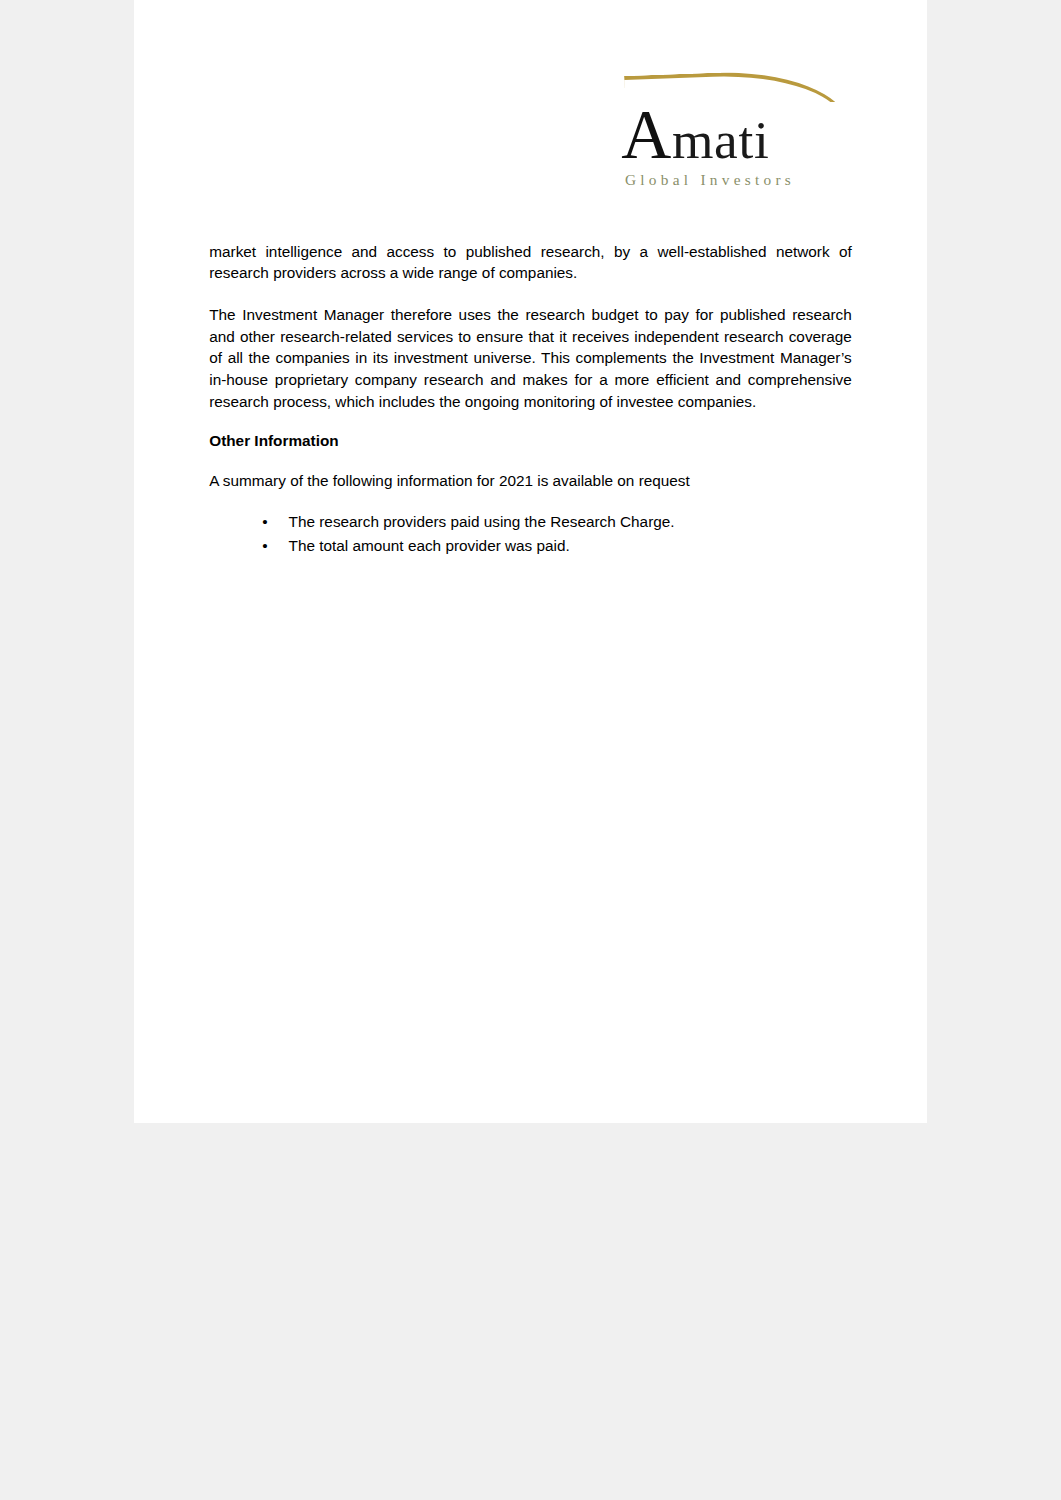Amati
Global Investors
market intelligence and access to published research, by a well-established network of research providers across a wide range of companies.
The Investment Manager therefore uses the research budget to pay for published research and other research-related services to ensure that it receives independent research coverage of all the companies in its investment universe. This complements the Investment Manager’s in-house proprietary company research and makes for a more efficient and comprehensive research process, which includes the ongoing monitoring of investee companies.
Other Information
A summary of the following information for 2021 is available on request
The research providers paid using the Research Charge.
The total amount each provider was paid.